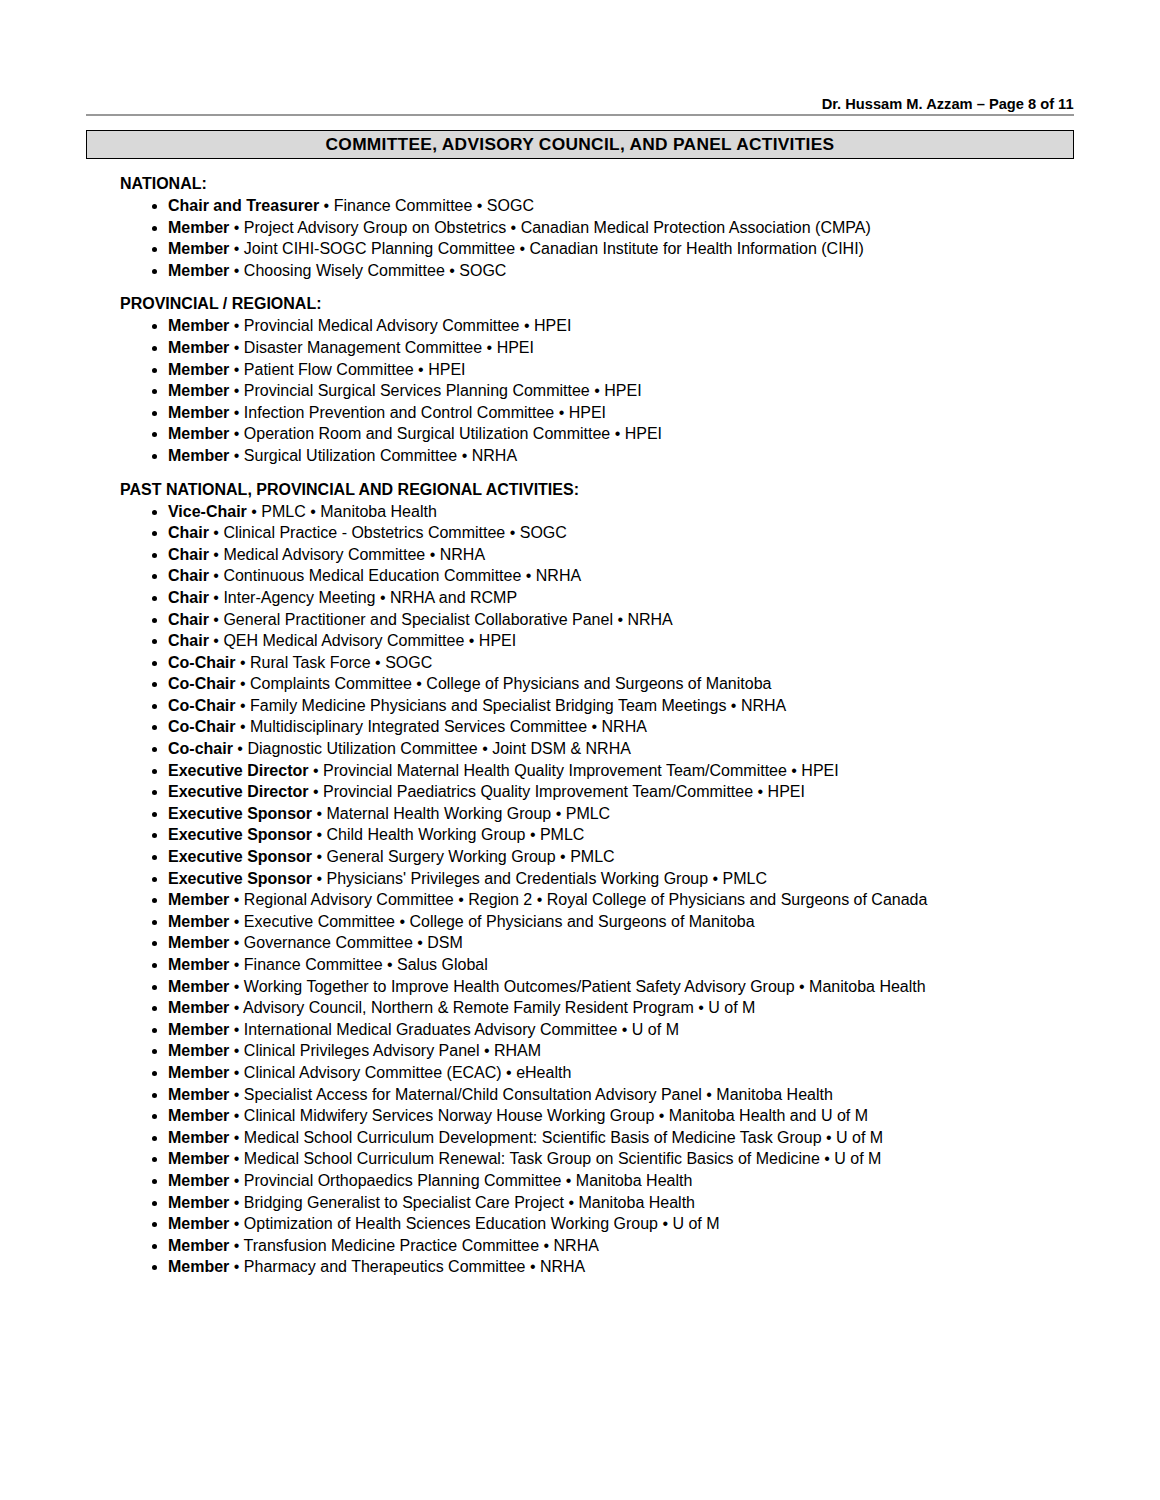Dr. Hussam M. Azzam – Page 8 of 11
COMMITTEE, ADVISORY COUNCIL, AND PANEL ACTIVITIES
NATIONAL:
Chair and Treasurer • Finance Committee • SOGC
Member • Project Advisory Group on Obstetrics • Canadian Medical Protection Association (CMPA)
Member • Joint CIHI-SOGC Planning Committee • Canadian Institute for Health Information (CIHI)
Member • Choosing Wisely Committee • SOGC
PROVINCIAL / REGIONAL:
Member • Provincial Medical Advisory Committee • HPEI
Member • Disaster Management Committee • HPEI
Member • Patient Flow Committee • HPEI
Member • Provincial Surgical Services Planning Committee • HPEI
Member • Infection Prevention and Control Committee • HPEI
Member • Operation Room and Surgical Utilization Committee • HPEI
Member • Surgical Utilization Committee • NRHA
PAST NATIONAL, PROVINCIAL AND REGIONAL ACTIVITIES:
Vice-Chair • PMLC • Manitoba Health
Chair • Clinical Practice - Obstetrics Committee • SOGC
Chair • Medical Advisory Committee • NRHA
Chair • Continuous Medical Education Committee • NRHA
Chair • Inter-Agency Meeting • NRHA and RCMP
Chair • General Practitioner and Specialist Collaborative Panel • NRHA
Chair • QEH Medical Advisory Committee • HPEI
Co-Chair • Rural Task Force • SOGC
Co-Chair • Complaints Committee • College of Physicians and Surgeons of Manitoba
Co-Chair • Family Medicine Physicians and Specialist Bridging Team Meetings • NRHA
Co-Chair • Multidisciplinary Integrated Services Committee • NRHA
Co-chair • Diagnostic Utilization Committee • Joint DSM & NRHA
Executive Director • Provincial Maternal Health Quality Improvement Team/Committee • HPEI
Executive Director • Provincial Paediatrics Quality Improvement Team/Committee • HPEI
Executive Sponsor • Maternal Health Working Group • PMLC
Executive Sponsor • Child Health Working Group • PMLC
Executive Sponsor • General Surgery Working Group • PMLC
Executive Sponsor • Physicians' Privileges and Credentials Working Group • PMLC
Member • Regional Advisory Committee • Region 2 • Royal College of Physicians and Surgeons of Canada
Member • Executive Committee • College of Physicians and Surgeons of Manitoba
Member • Governance Committee • DSM
Member • Finance Committee • Salus Global
Member • Working Together to Improve Health Outcomes/Patient Safety Advisory Group • Manitoba Health
Member • Advisory Council, Northern & Remote Family Resident Program • U of M
Member • International Medical Graduates Advisory Committee • U of M
Member • Clinical Privileges Advisory Panel • RHAM
Member • Clinical Advisory Committee (ECAC) • eHealth
Member • Specialist Access for Maternal/Child Consultation Advisory Panel • Manitoba Health
Member • Clinical Midwifery Services Norway House Working Group • Manitoba Health and U of M
Member • Medical School Curriculum Development: Scientific Basis of Medicine Task Group • U of M
Member • Medical School Curriculum Renewal: Task Group on Scientific Basics of Medicine • U of M
Member • Provincial Orthopaedics Planning Committee • Manitoba Health
Member • Bridging Generalist to Specialist Care Project • Manitoba Health
Member • Optimization of Health Sciences Education Working Group • U of M
Member • Transfusion Medicine Practice Committee • NRHA
Member • Pharmacy and Therapeutics Committee • NRHA